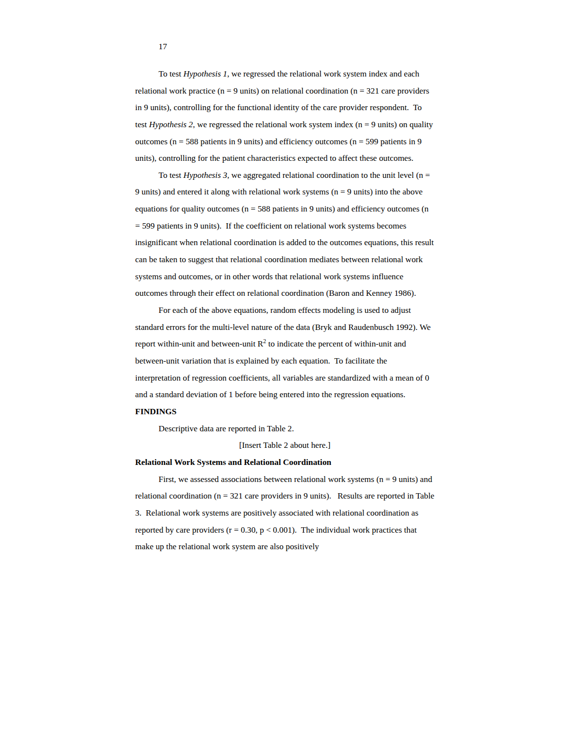17
To test Hypothesis 1, we regressed the relational work system index and each relational work practice (n = 9 units) on relational coordination (n = 321 care providers in 9 units), controlling for the functional identity of the care provider respondent. To test Hypothesis 2, we regressed the relational work system index (n = 9 units) on quality outcomes (n = 588 patients in 9 units) and efficiency outcomes (n = 599 patients in 9 units), controlling for the patient characteristics expected to affect these outcomes.
To test Hypothesis 3, we aggregated relational coordination to the unit level (n = 9 units) and entered it along with relational work systems (n = 9 units) into the above equations for quality outcomes (n = 588 patients in 9 units) and efficiency outcomes (n = 599 patients in 9 units). If the coefficient on relational work systems becomes insignificant when relational coordination is added to the outcomes equations, this result can be taken to suggest that relational coordination mediates between relational work systems and outcomes, or in other words that relational work systems influence outcomes through their effect on relational coordination (Baron and Kenney 1986).
For each of the above equations, random effects modeling is used to adjust standard errors for the multi-level nature of the data (Bryk and Raudenbusch 1992). We report within-unit and between-unit R2 to indicate the percent of within-unit and between-unit variation that is explained by each equation. To facilitate the interpretation of regression coefficients, all variables are standardized with a mean of 0 and a standard deviation of 1 before being entered into the regression equations.
FINDINGS
Descriptive data are reported in Table 2.
[Insert Table 2 about here.]
Relational Work Systems and Relational Coordination
First, we assessed associations between relational work systems (n = 9 units) and relational coordination (n = 321 care providers in 9 units). Results are reported in Table 3. Relational work systems are positively associated with relational coordination as reported by care providers (r = 0.30, p < 0.001). The individual work practices that make up the relational work system are also positively